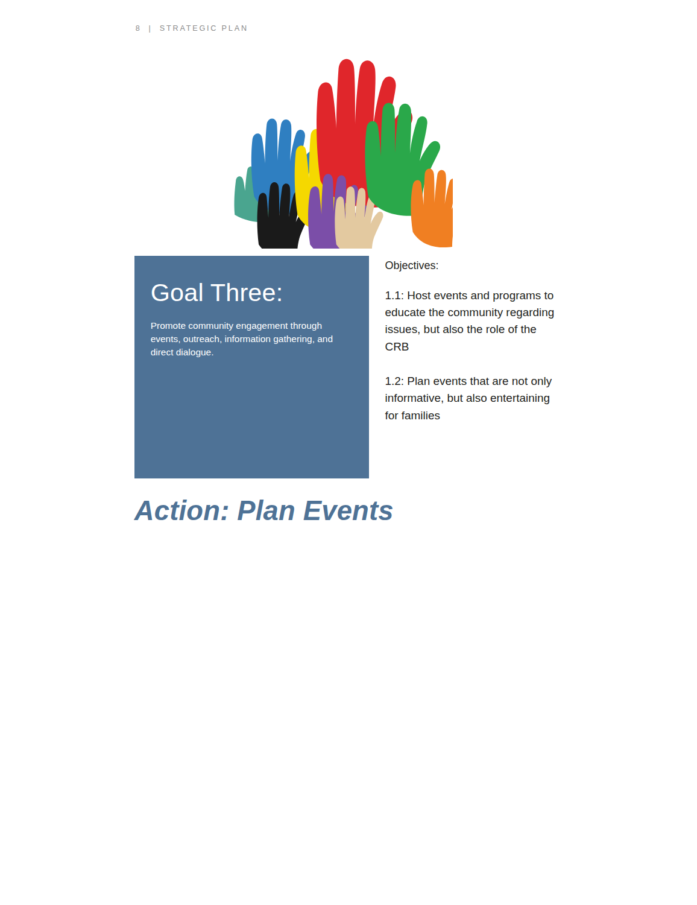8 | Strategic Plan
Goal Three:
Promote community engagement through events, outreach, information gathering, and direct dialogue.
Objectives:
1.1: Host events and programs to educate the community regarding issues, but also the role of the CRB
1.2: Plan events that are not only informative, but also entertaining for families
Action: Plan Events